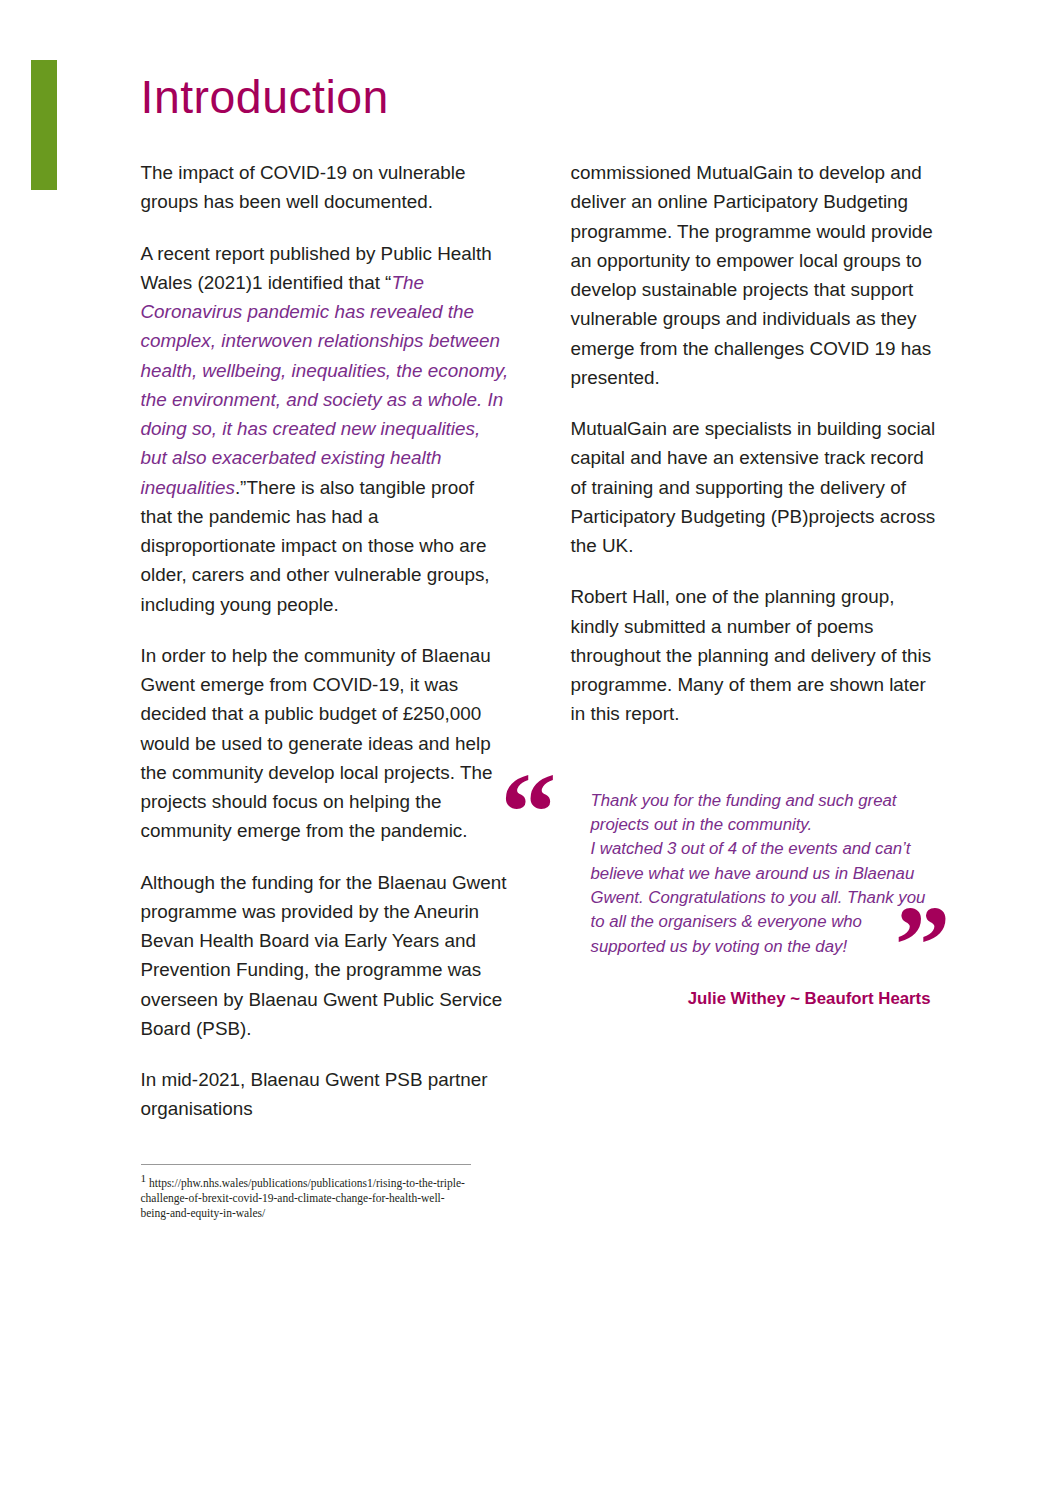Introduction
The impact of COVID-19 on vulnerable groups has been well documented.
A recent report published by Public Health Wales (2021)1 identified that “The Coronavirus pandemic has revealed the complex, interwoven relationships between health, wellbeing, inequalities, the economy, the environment, and society as a whole. In doing so, it has created new inequalities, but also exacerbated existing health inequalities.”There is also tangible proof that the pandemic has had a disproportionate impact on those who are older, carers and other vulnerable groups, including young people.
In order to help the community of Blaenau Gwent emerge from COVID-19, it was decided that a public budget of £250,000 would be used to generate ideas and help the community develop local projects. The projects should focus on helping the community emerge from the pandemic.
Although the funding for the Blaenau Gwent programme was provided by the Aneurin Bevan Health Board via Early Years and Prevention Funding, the programme was overseen by Blaenau Gwent Public Service Board (PSB).
In mid-2021, Blaenau Gwent PSB partner organisations
1 https://phw.nhs.wales/publications/publications1/rising-to-the-triple-challenge-of-brexit-covid-19-and-climate-change-for-health-well-being-and-equity-in-wales/
commissioned MutualGain to develop and deliver an online Participatory Budgeting programme. The programme would provide an opportunity to empower local groups to develop sustainable projects that support vulnerable groups and individuals as they emerge from the challenges COVID 19 has presented.
MutualGain are specialists in building social capital and have an extensive track record of training and supporting the delivery of Participatory Budgeting (PB)projects across the UK.
Robert Hall, one of the planning group, kindly submitted a number of poems throughout the planning and delivery of this programme. Many of them are shown later in this report.
“ ”
Thank you for the funding and such great projects out in the community.
I watched 3 out of 4 of the events and can’t believe what we have around us in Blaenau Gwent. Congratulations to you all. Thank you to all the organisers & everyone who supported us by voting on the day!
Julie Withey ~ Beaufort Hearts